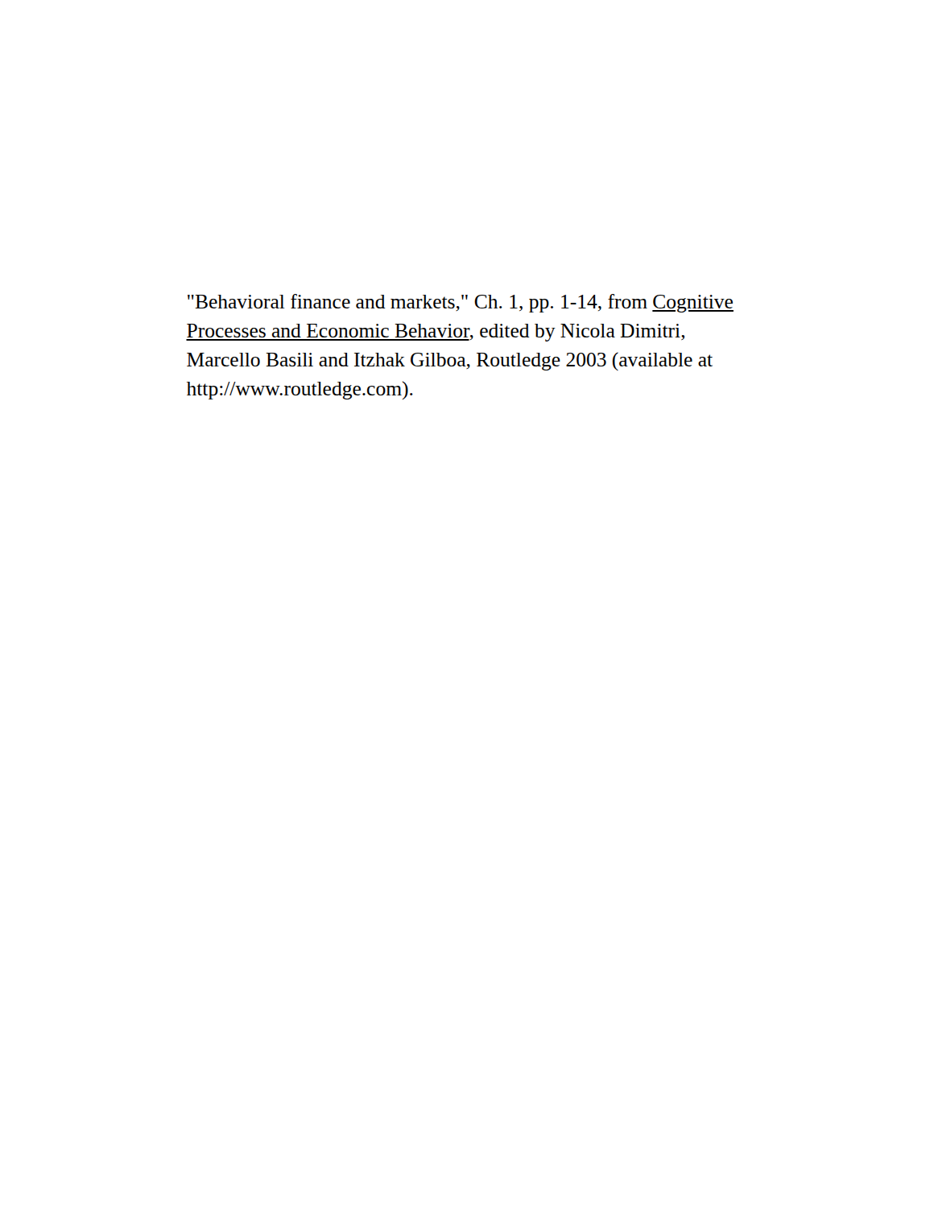"Behavioral finance and markets," Ch. 1, pp. 1-14, from Cognitive Processes and Economic Behavior, edited by Nicola Dimitri, Marcello Basili and Itzhak Gilboa, Routledge 2003 (available at http://www.routledge.com).